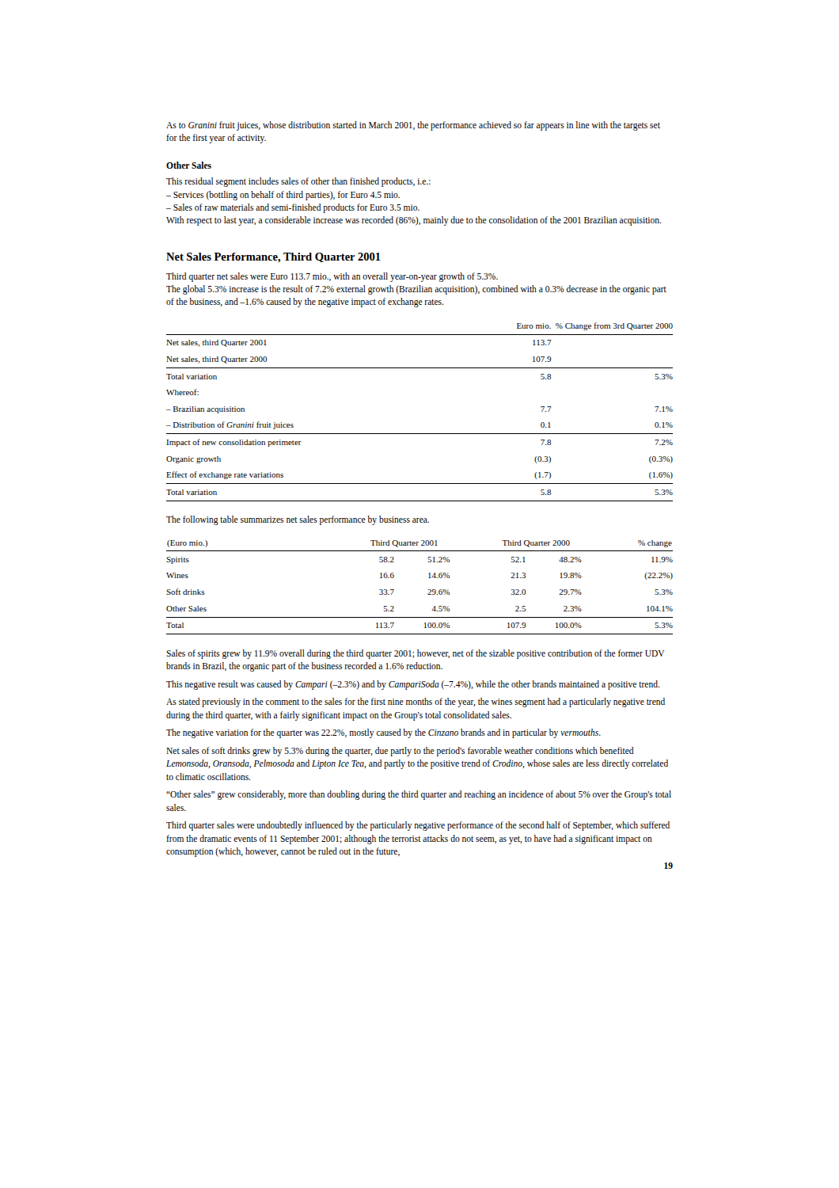As to Granini fruit juices, whose distribution started in March 2001, the performance achieved so far appears in line with the targets set for the first year of activity.
Other Sales
This residual segment includes sales of other than finished products, i.e.:
– Services (bottling on behalf of third parties), for Euro 4.5 mio.
– Sales of raw materials and semi-finished products for Euro 3.5 mio.
With respect to last year, a considerable increase was recorded (86%), mainly due to the consolidation of the 2001 Brazilian acquisition.
Net Sales Performance, Third Quarter 2001
Third quarter net sales were Euro 113.7 mio., with an overall year-on-year growth of 5.3%.
The global 5.3% increase is the result of 7.2% external growth (Brazilian acquisition), combined with a 0.3% decrease in the organic part of the business, and –1.6% caused by the negative impact of exchange rates.
| | Euro mio. | % Change from 3rd Quarter 2000 |
| --- | --- | --- |
| Net sales, third Quarter 2001 | 113.7 | |
| Net sales, third Quarter 2000 | 107.9 | |
| Total variation | 5.8 | 5.3% |
| Whereof: | | |
| – Brazilian acquisition | 7.7 | 7.1% |
| – Distribution of Granini fruit juices | 0.1 | 0.1% |
| Impact of new consolidation perimeter | 7.8 | 7.2% |
| Organic growth | (0.3) | (0.3%) |
| Effect of exchange rate variations | (1.7) | (1.6%) |
| Total variation | 5.8 | 5.3% |
The following table summarizes net sales performance by business area.
| (Euro mio.) | Third Quarter 2001 | Third Quarter 2000 | % change |
| --- | --- | --- | --- |
| Spirits | 58.2 | 51.2% | | 52.1 | 48.2% | | 11.9% |
| Wines | 16.6 | 14.6% | | 21.3 | 19.8% | | (22.2%) |
| Soft drinks | 33.7 | 29.6% | | 32.0 | 29.7% | | 5.3% |
| Other Sales | 5.2 | 4.5% | | 2.5 | 2.3% | | 104.1% |
| Total | 113.7 | 100.0% | | 107.9 | 100.0% | | 5.3% |
Sales of spirits grew by 11.9% overall during the third quarter 2001; however, net of the sizable positive contribution of the former UDV brands in Brazil, the organic part of the business recorded a 1.6% reduction.
This negative result was caused by Campari (–2.3%) and by CampariSoda (–7.4%), while the other brands maintained a positive trend.
As stated previously in the comment to the sales for the first nine months of the year, the wines segment had a particularly negative trend during the third quarter, with a fairly significant impact on the Group's total consolidated sales.
The negative variation for the quarter was 22.2%, mostly caused by the Cinzano brands and in particular by vermouths.
Net sales of soft drinks grew by 5.3% during the quarter, due partly to the period's favorable weather conditions which benefited Lemonsoda, Oransoda, Pelmosoda and Lipton Ice Tea, and partly to the positive trend of Crodino, whose sales are less directly correlated to climatic oscillations.
“Other sales” grew considerably, more than doubling during the third quarter and reaching an incidence of about 5% over the Group's total sales.
Third quarter sales were undoubtedly influenced by the particularly negative performance of the second half of September, which suffered from the dramatic events of 11 September 2001; although the terrorist attacks do not seem, as yet, to have had a significant impact on consumption (which, however, cannot be ruled out in the future,
19